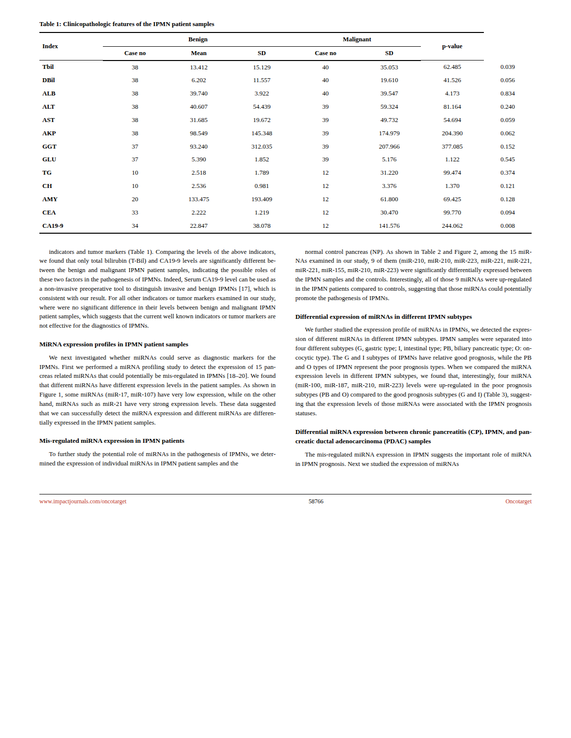Table 1: Clinicopathologic features of the IPMN patient samples
| Index | Benign | Malignant | p-value |
| --- | --- | --- | --- |
| Case no | Mean | SD | Case no | SD |
| Tbil | 38 | 13.412 | 15.129 | 40 | 35.053 | 62.485 | 0.039 |
| DBil | 38 | 6.202 | 11.557 | 40 | 19.610 | 41.526 | 0.056 |
| ALB | 38 | 39.740 | 3.922 | 40 | 39.547 | 4.173 | 0.834 |
| ALT | 38 | 40.607 | 54.439 | 39 | 59.324 | 81.164 | 0.240 |
| AST | 38 | 31.685 | 19.672 | 39 | 49.732 | 54.694 | 0.059 |
| AKP | 38 | 98.549 | 145.348 | 39 | 174.979 | 204.390 | 0.062 |
| GGT | 37 | 93.240 | 312.035 | 39 | 207.966 | 377.085 | 0.152 |
| GLU | 37 | 5.390 | 1.852 | 39 | 5.176 | 1.122 | 0.545 |
| TG | 10 | 2.518 | 1.789 | 12 | 31.220 | 99.474 | 0.374 |
| CH | 10 | 2.536 | 0.981 | 12 | 3.376 | 1.370 | 0.121 |
| AMY | 20 | 133.475 | 193.409 | 12 | 61.800 | 69.425 | 0.128 |
| CEA | 33 | 2.222 | 1.219 | 12 | 30.470 | 99.770 | 0.094 |
| CA19-9 | 34 | 22.847 | 38.078 | 12 | 141.576 | 244.062 | 0.008 |
indicators and tumor markers (Table 1). Comparing the levels of the above indicators, we found that only total bilirubin (T-Bil) and CA19-9 levels are significantly different between the benign and malignant IPMN patient samples, indicating the possible roles of these two factors in the pathogenesis of IPMNs. Indeed, Serum CA19-9 level can be used as a non-invasive preoperative tool to distinguish invasive and benign IPMNs [17], which is consistent with our result. For all other indicators or tumor markers examined in our study, where were no significant difference in their levels between benign and malignant IPMN patient samples, which suggests that the current well known indicators or tumor markers are not effective for the diagnostics of IPMNs.
MiRNA expression profiles in IPMN patient samples
We next investigated whether miRNAs could serve as diagnostic markers for the IPMNs. First we performed a miRNA profiling study to detect the expression of 15 pancreas related miRNAs that could potentially be mis-regulated in IPMNs [18–20]. We found that different miRNAs have different expression levels in the patient samples. As shown in Figure 1, some miRNAs (miR-17, miR-107) have very low expression, while on the other hand, miRNAs such as miR-21 have very strong expression levels. These data suggested that we can successfully detect the miRNA expression and different miRNAs are differentially expressed in the IPMN patient samples.
Mis-regulated miRNA expression in IPMN patients
To further study the potential role of miRNAs in the pathogenesis of IPMNs, we determined the expression of individual miRNAs in IPMN patient samples and the
normal control pancreas (NP). As shown in Table 2 and Figure 2, among the 15 miRNAs examined in our study, 9 of them (miR-210, miR-210, miR-223, miR-221, miR-221, miR-221, miR-155, miR-210, miR-223) were significantly differentially expressed between the IPMN samples and the controls. Interestingly, all of those 9 miRNAs were up-regulated in the IPMN patients compared to controls, suggesting that those miRNAs could potentially promote the pathogenesis of IPMNs.
Differential expression of miRNAs in different IPMN subtypes
We further studied the expression profile of miRNAs in IPMNs, we detected the expression of different miRNAs in different IPMN subtypes. IPMN samples were separated into four different subtypes (G, gastric type; I, intestinal type; PB, biliary pancreatic type; O: oncocytic type). The G and I subtypes of IPMNs have relative good prognosis, while the PB and O types of IPMN represent the poor prognosis types. When we compared the miRNA expression levels in different IPMN subtypes, we found that, interestingly, four miRNA (miR-100, miR-187, miR-210, miR-223) levels were up-regulated in the poor prognosis subtypes (PB and O) compared to the good prognosis subtypes (G and I) (Table 3), suggesting that the expression levels of those miRNAs were associated with the IPMN prognosis statuses.
Differential miRNA expression between chronic pancreatitis (CP), IPMN, and pancreatic ductal adenocarcinoma (PDAC) samples
The mis-regulated miRNA expression in IPMN suggests the important role of miRNA in IPMN prognosis. Next we studied the expression of miRNAs
www.impactjournals.com/oncotarget
58766
Oncotarget